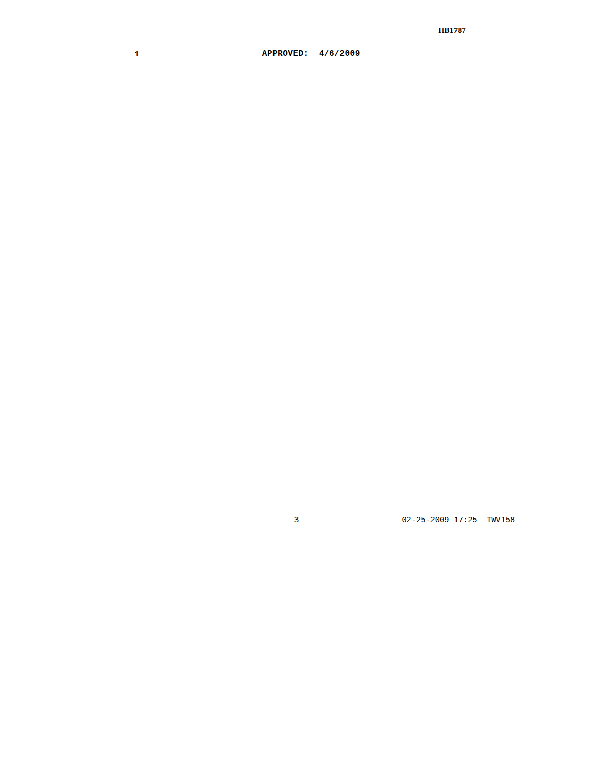HB1787
1
APPROVED: 4/6/2009
3 02-25-2009 17:25 TWV158